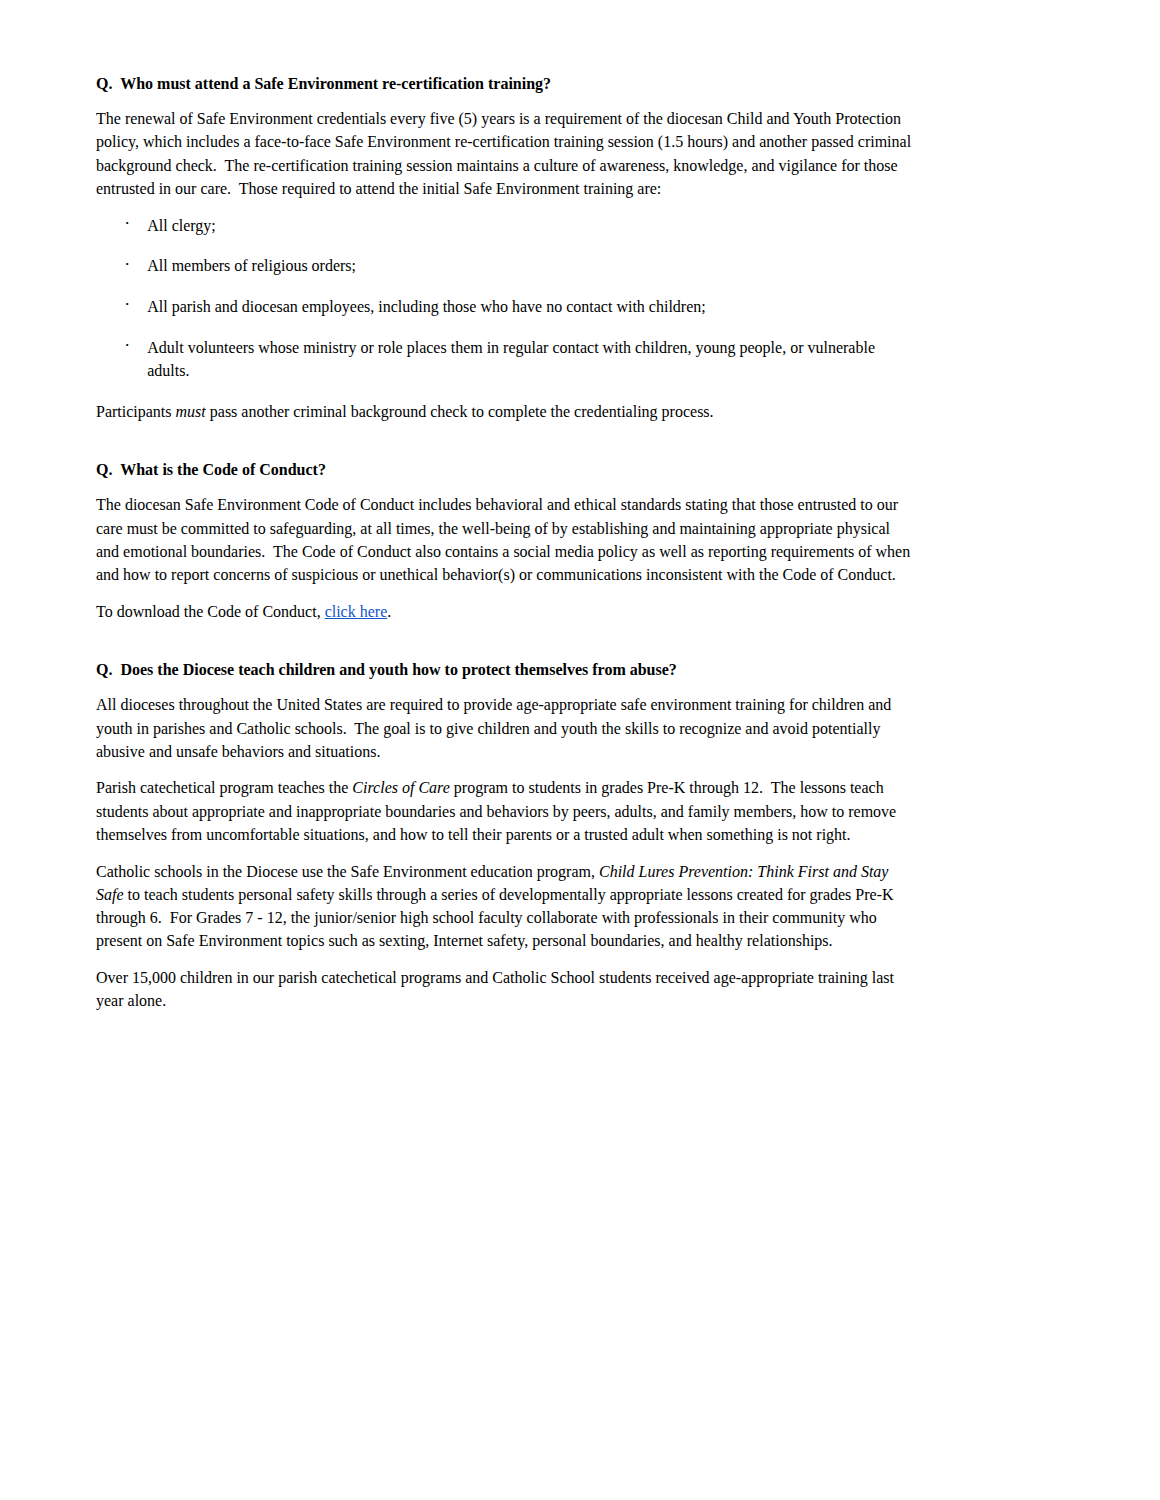Q. Who must attend a Safe Environment re-certification training?
The renewal of Safe Environment credentials every five (5) years is a requirement of the diocesan Child and Youth Protection policy, which includes a face-to-face Safe Environment re-certification training session (1.5 hours) and another passed criminal background check. The re-certification training session maintains a culture of awareness, knowledge, and vigilance for those entrusted in our care. Those required to attend the initial Safe Environment training are:
All clergy;
All members of religious orders;
All parish and diocesan employees, including those who have no contact with children;
Adult volunteers whose ministry or role places them in regular contact with children, young people, or vulnerable adults.
Participants must pass another criminal background check to complete the credentialing process.
Q. What is the Code of Conduct?
The diocesan Safe Environment Code of Conduct includes behavioral and ethical standards stating that those entrusted to our care must be committed to safeguarding, at all times, the well-being of by establishing and maintaining appropriate physical and emotional boundaries. The Code of Conduct also contains a social media policy as well as reporting requirements of when and how to report concerns of suspicious or unethical behavior(s) or communications inconsistent with the Code of Conduct.
To download the Code of Conduct, click here.
Q. Does the Diocese teach children and youth how to protect themselves from abuse?
All dioceses throughout the United States are required to provide age-appropriate safe environment training for children and youth in parishes and Catholic schools. The goal is to give children and youth the skills to recognize and avoid potentially abusive and unsafe behaviors and situations.
Parish catechetical program teaches the Circles of Care program to students in grades Pre-K through 12. The lessons teach students about appropriate and inappropriate boundaries and behaviors by peers, adults, and family members, how to remove themselves from uncomfortable situations, and how to tell their parents or a trusted adult when something is not right.
Catholic schools in the Diocese use the Safe Environment education program, Child Lures Prevention: Think First and Stay Safe to teach students personal safety skills through a series of developmentally appropriate lessons created for grades Pre-K through 6. For Grades 7 - 12, the junior/senior high school faculty collaborate with professionals in their community who present on Safe Environment topics such as sexting, Internet safety, personal boundaries, and healthy relationships.
Over 15,000 children in our parish catechetical programs and Catholic School students received age-appropriate training last year alone.